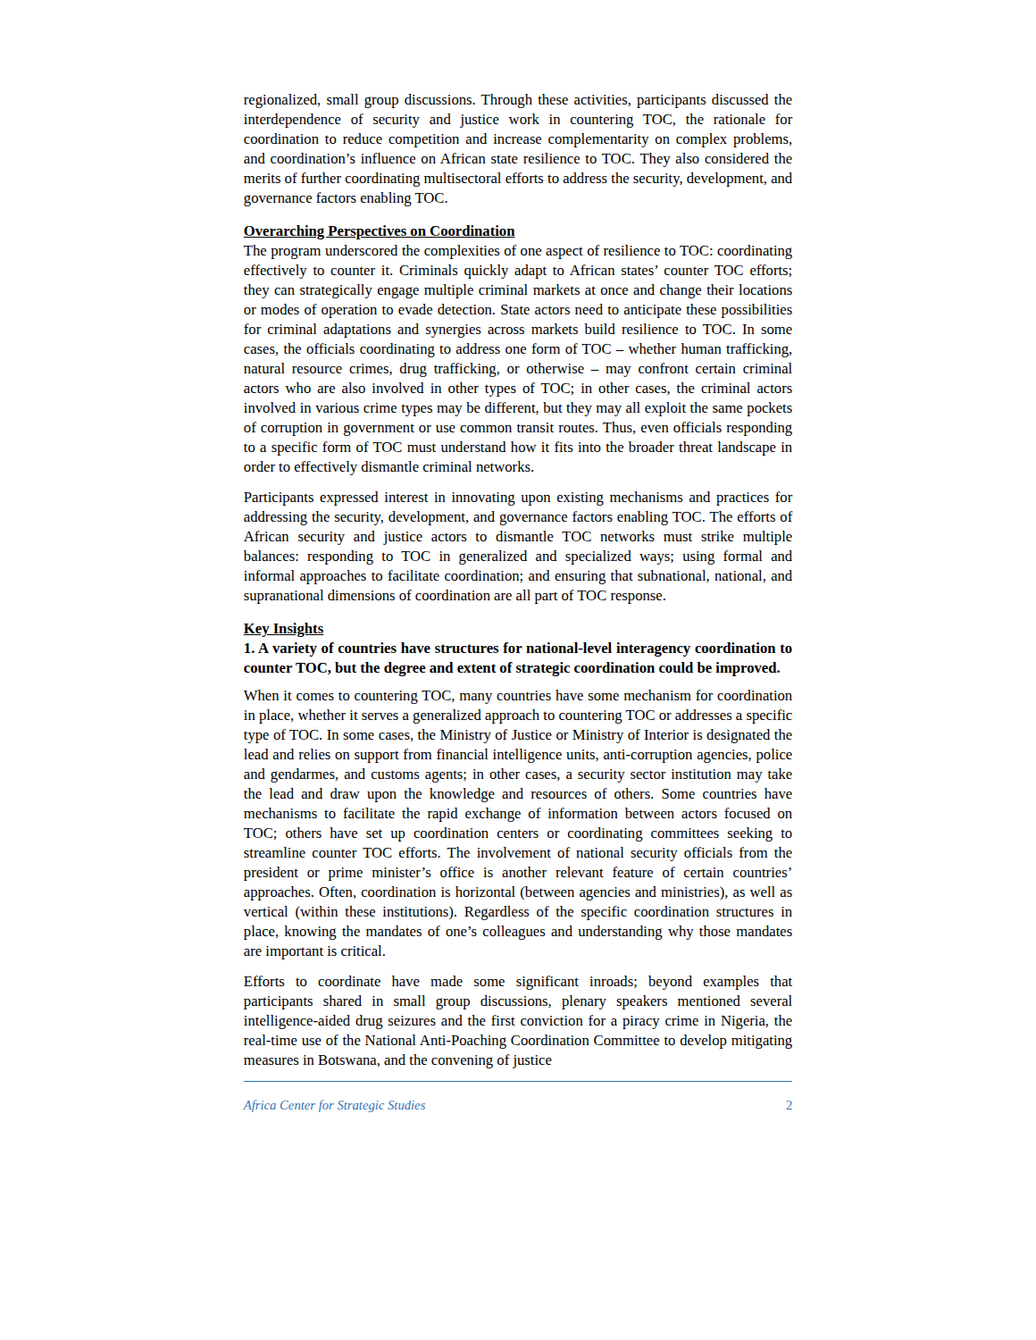regionalized, small group discussions. Through these activities, participants discussed the interdependence of security and justice work in countering TOC, the rationale for coordination to reduce competition and increase complementarity on complex problems, and coordination’s influence on African state resilience to TOC. They also considered the merits of further coordinating multisectoral efforts to address the security, development, and governance factors enabling TOC.
Overarching Perspectives on Coordination
The program underscored the complexities of one aspect of resilience to TOC: coordinating effectively to counter it. Criminals quickly adapt to African states’ counter TOC efforts; they can strategically engage multiple criminal markets at once and change their locations or modes of operation to evade detection. State actors need to anticipate these possibilities for criminal adaptations and synergies across markets build resilience to TOC. In some cases, the officials coordinating to address one form of TOC – whether human trafficking, natural resource crimes, drug trafficking, or otherwise – may confront certain criminal actors who are also involved in other types of TOC; in other cases, the criminal actors involved in various crime types may be different, but they may all exploit the same pockets of corruption in government or use common transit routes. Thus, even officials responding to a specific form of TOC must understand how it fits into the broader threat landscape in order to effectively dismantle criminal networks.
Participants expressed interest in innovating upon existing mechanisms and practices for addressing the security, development, and governance factors enabling TOC. The efforts of African security and justice actors to dismantle TOC networks must strike multiple balances: responding to TOC in generalized and specialized ways; using formal and informal approaches to facilitate coordination; and ensuring that subnational, national, and supranational dimensions of coordination are all part of TOC response.
Key Insights
1. A variety of countries have structures for national-level interagency coordination to counter TOC, but the degree and extent of strategic coordination could be improved.
When it comes to countering TOC, many countries have some mechanism for coordination in place, whether it serves a generalized approach to countering TOC or addresses a specific type of TOC. In some cases, the Ministry of Justice or Ministry of Interior is designated the lead and relies on support from financial intelligence units, anti-corruption agencies, police and gendarmes, and customs agents; in other cases, a security sector institution may take the lead and draw upon the knowledge and resources of others. Some countries have mechanisms to facilitate the rapid exchange of information between actors focused on TOC; others have set up coordination centers or coordinating committees seeking to streamline counter TOC efforts. The involvement of national security officials from the president or prime minister’s office is another relevant feature of certain countries’ approaches. Often, coordination is horizontal (between agencies and ministries), as well as vertical (within these institutions). Regardless of the specific coordination structures in place, knowing the mandates of one’s colleagues and understanding why those mandates are important is critical.
Efforts to coordinate have made some significant inroads; beyond examples that participants shared in small group discussions, plenary speakers mentioned several intelligence-aided drug seizures and the first conviction for a piracy crime in Nigeria, the real-time use of the National Anti-Poaching Coordination Committee to develop mitigating measures in Botswana, and the convening of justice
Africa Center for Strategic Studies 2